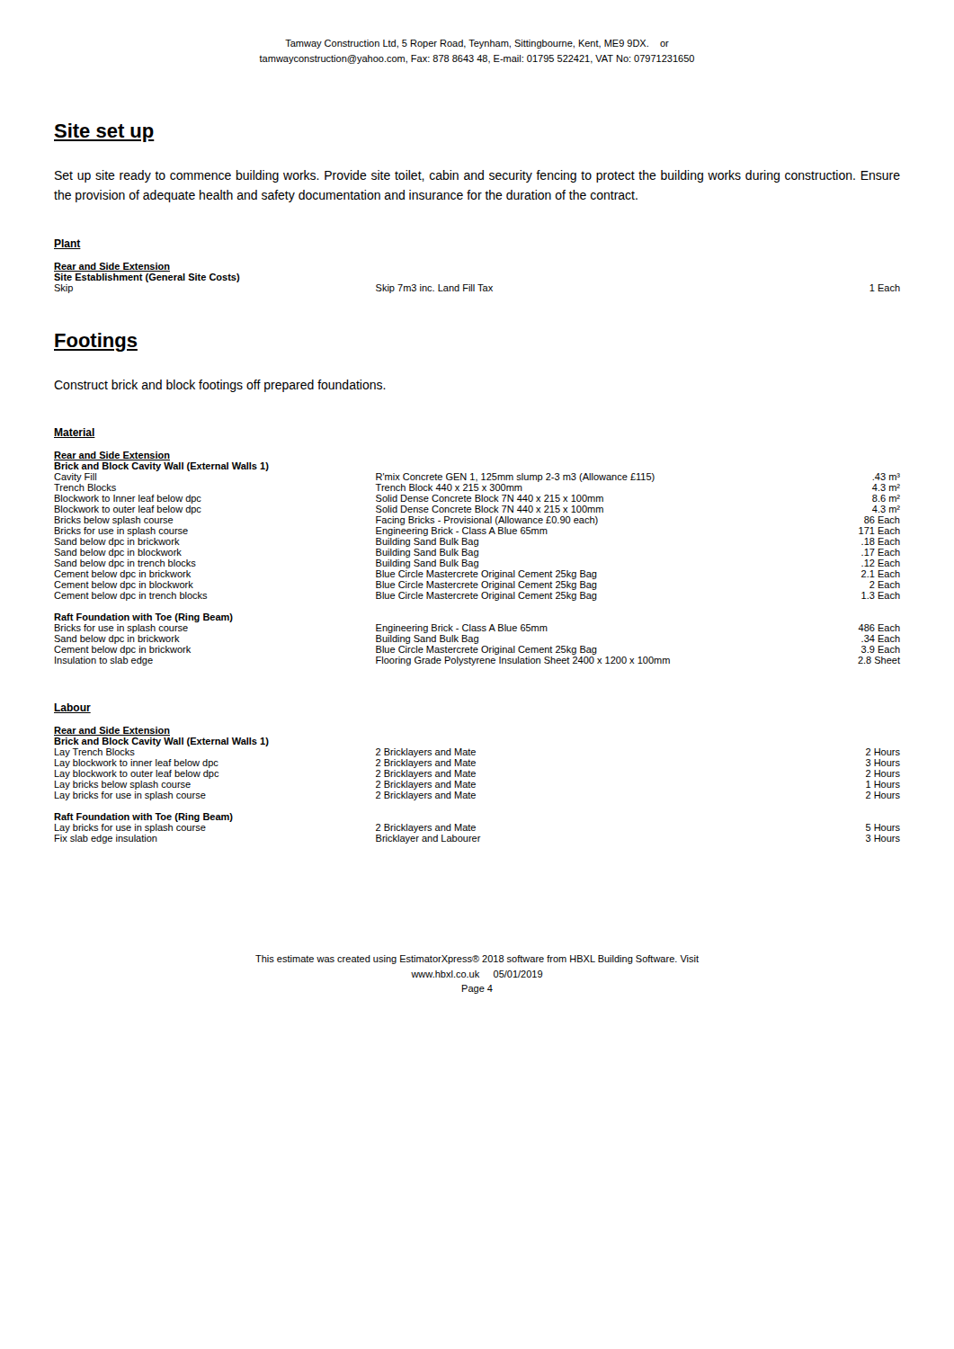Tamway Construction Ltd, 5 Roper Road, Teynham, Sittingbourne, Kent, ME9 9DX. or
tamwayconstruction@yahoo.com, Fax: 878 8643 48, E-mail: 01795 522421, VAT No: 07971231650
Site set up
Set up site ready to commence building works. Provide site toilet, cabin and security fencing to protect the building works during construction. Ensure the provision of adequate health and safety documentation and insurance for the duration of the contract.
Plant
Rear and Side Extension
Site Establishment (General Site Costs)
| Skip | Skip 7m3 inc. Land Fill Tax | 1 Each |
Footings
Construct brick and block footings off prepared foundations.
Material
Rear and Side Extension
Brick and Block Cavity Wall (External Walls 1)
| Cavity Fill | R'mix Concrete GEN 1, 125mm slump 2-3 m3 (Allowance £115) | .43 m³ |
| Trench Blocks | Trench Block 440 x 215 x 300mm | 4.3 m² |
| Blockwork to Inner leaf below dpc | Solid Dense Concrete Block 7N 440 x 215 x 100mm | 8.6 m² |
| Blockwork to outer leaf below dpc | Solid Dense Concrete Block 7N 440 x 215 x 100mm | 4.3 m² |
| Bricks below splash course | Facing Bricks - Provisional (Allowance £0.90 each) | 86 Each |
| Bricks for use in splash course | Engineering Brick - Class A Blue 65mm | 171 Each |
| Sand below dpc in brickwork | Building Sand Bulk Bag | .18 Each |
| Sand below dpc in blockwork | Building Sand Bulk Bag | .17 Each |
| Sand below dpc in trench blocks | Building Sand Bulk Bag | .12 Each |
| Cement below dpc in brickwork | Blue Circle Mastercrete Original Cement 25kg Bag | 2.1 Each |
| Cement below dpc in blockwork | Blue Circle Mastercrete Original Cement 25kg Bag | 2 Each |
| Cement below dpc in trench blocks | Blue Circle Mastercrete Original Cement 25kg Bag | 1.3 Each |
Raft Foundation with Toe (Ring Beam)
| Bricks for use in splash course | Engineering Brick - Class A Blue 65mm | 486 Each |
| Sand below dpc in brickwork | Building Sand Bulk Bag | .34 Each |
| Cement below dpc in brickwork | Blue Circle Mastercrete Original Cement 25kg Bag | 3.9 Each |
| Insulation to slab edge | Flooring Grade Polystyrene Insulation Sheet 2400 x 1200 x 100mm | 2.8 Sheet |
Labour
Rear and Side Extension
Brick and Block Cavity Wall (External Walls 1)
| Lay Trench Blocks | 2 Bricklayers and Mate | 2 Hours |
| Lay blockwork to inner leaf below dpc | 2 Bricklayers and Mate | 3 Hours |
| Lay blockwork to outer leaf below dpc | 2 Bricklayers and Mate | 2 Hours |
| Lay bricks below splash course | 2 Bricklayers and Mate | 1 Hours |
| Lay bricks for use in splash course | 2 Bricklayers and Mate | 2 Hours |
Raft Foundation with Toe (Ring Beam)
| Lay bricks for use in splash course | 2 Bricklayers and Mate | 5 Hours |
| Fix slab edge insulation | Bricklayer and Labourer | 3 Hours |
This estimate was created using EstimatorXpress® 2018 software from HBXL Building Software. Visit
www.hbxl.co.uk 05/01/2019
Page 4